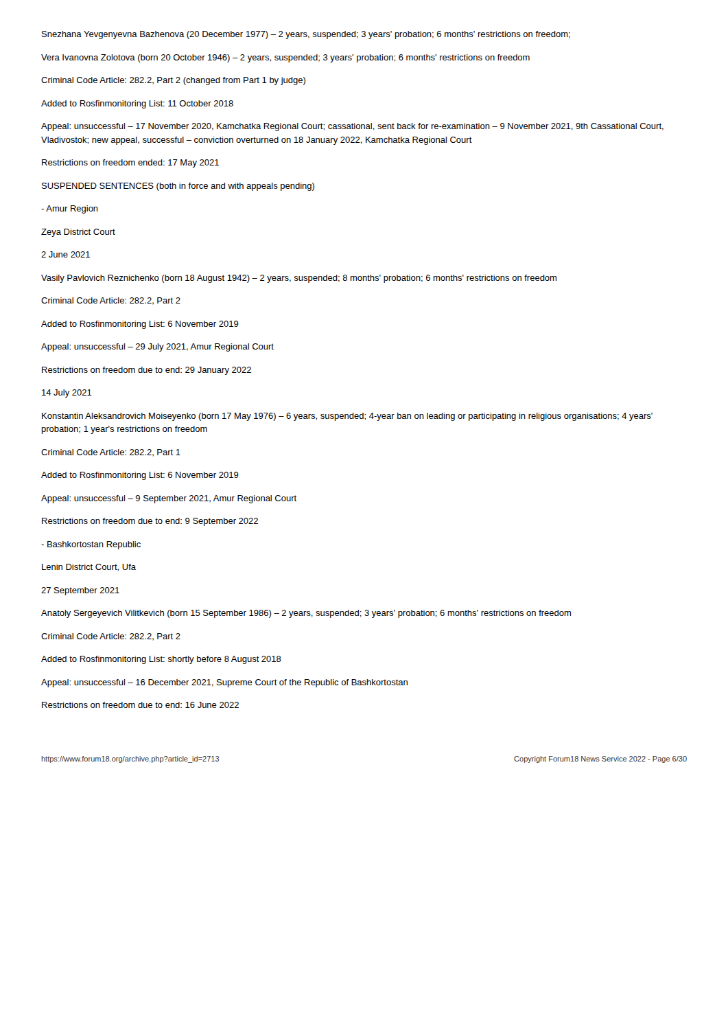Snezhana Yevgenyevna Bazhenova (20 December 1977) – 2 years, suspended; 3 years' probation; 6 months' restrictions on freedom;
Vera Ivanovna Zolotova (born 20 October 1946) – 2 years, suspended; 3 years' probation; 6 months' restrictions on freedom
Criminal Code Article: 282.2, Part 2 (changed from Part 1 by judge)
Added to Rosfinmonitoring List: 11 October 2018
Appeal: unsuccessful – 17 November 2020, Kamchatka Regional Court; cassational, sent back for re-examination – 9 November 2021, 9th Cassational Court, Vladivostok; new appeal, successful – conviction overturned on 18 January 2022, Kamchatka Regional Court
Restrictions on freedom ended: 17 May 2021
SUSPENDED SENTENCES (both in force and with appeals pending)
- Amur Region
Zeya District Court
2 June 2021
Vasily Pavlovich Reznichenko (born 18 August 1942) – 2 years, suspended; 8 months' probation; 6 months' restrictions on freedom
Criminal Code Article: 282.2, Part 2
Added to Rosfinmonitoring List: 6 November 2019
Appeal: unsuccessful – 29 July 2021, Amur Regional Court
Restrictions on freedom due to end: 29 January 2022
14 July 2021
Konstantin Aleksandrovich Moiseyenko (born 17 May 1976) – 6 years, suspended; 4-year ban on leading or participating in religious organisations; 4 years' probation; 1 year's restrictions on freedom
Criminal Code Article: 282.2, Part 1
Added to Rosfinmonitoring List: 6 November 2019
Appeal: unsuccessful – 9 September 2021, Amur Regional Court
Restrictions on freedom due to end: 9 September 2022
- Bashkortostan Republic
Lenin District Court, Ufa
27 September 2021
Anatoly Sergeyevich Vilitkevich (born 15 September 1986) – 2 years, suspended; 3 years' probation; 6 months' restrictions on freedom
Criminal Code Article: 282.2, Part 2
Added to Rosfinmonitoring List: shortly before 8 August 2018
Appeal: unsuccessful – 16 December 2021, Supreme Court of the Republic of Bashkortostan
Restrictions on freedom due to end: 16 June 2022
https://www.forum18.org/archive.php?article_id=2713
Copyright Forum18 News Service 2022 - Page 6/30